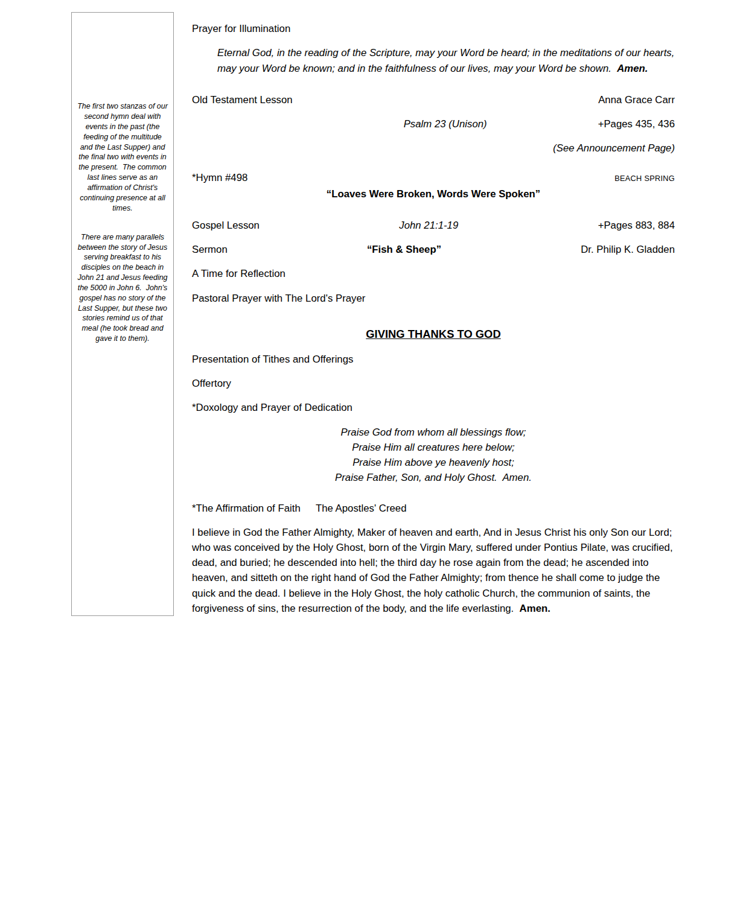The first two stanzas of our second hymn deal with events in the past (the feeding of the multitude and the Last Supper) and the final two with events in the present. The common last lines serve as an affirmation of Christ's continuing presence at all times.
There are many parallels between the story of Jesus serving breakfast to his disciples on the beach in John 21 and Jesus feeding the 5000 in John 6. John's gospel has no story of the Last Supper, but these two stories remind us of that meal (he took bread and gave it to them).
Prayer for Illumination
Eternal God, in the reading of the Scripture, may your Word be heard; in the meditations of our hearts, may your Word be known; and in the faithfulness of our lives, may your Word be shown. Amen.
Old Testament Lesson Anna Grace Carr
Old Testament Lesson Psalm 23 (Unison) +Pages 435, 436
(See Announcement Page)
*Hymn #498 BEACH SPRING
“Loaves Were Broken, Words Were Spoken”
Gospel Lesson John 21:1-19 +Pages 883, 884
Sermon “Fish & Sheep” Dr. Philip K. Gladden
A Time for Reflection
Pastoral Prayer with The Lord's Prayer
GIVING THANKS TO GOD
Presentation of Tithes and Offerings
Offertory
*Doxology and Prayer of Dedication
Praise God from whom all blessings flow;
Praise Him all creatures here below;
Praise Him above ye heavenly host;
Praise Father, Son, and Holy Ghost. Amen.
*The Affirmation of Faith The Apostles' Creed
I believe in God the Father Almighty, Maker of heaven and earth, And in Jesus Christ his only Son our Lord; who was conceived by the Holy Ghost, born of the Virgin Mary, suffered under Pontius Pilate, was crucified, dead, and buried; he descended into hell; the third day he rose again from the dead; he ascended into heaven, and sitteth on the right hand of God the Father Almighty; from thence he shall come to judge the quick and the dead. I believe in the Holy Ghost, the holy catholic Church, the communion of saints, the forgiveness of sins, the resurrection of the body, and the life everlasting. Amen.